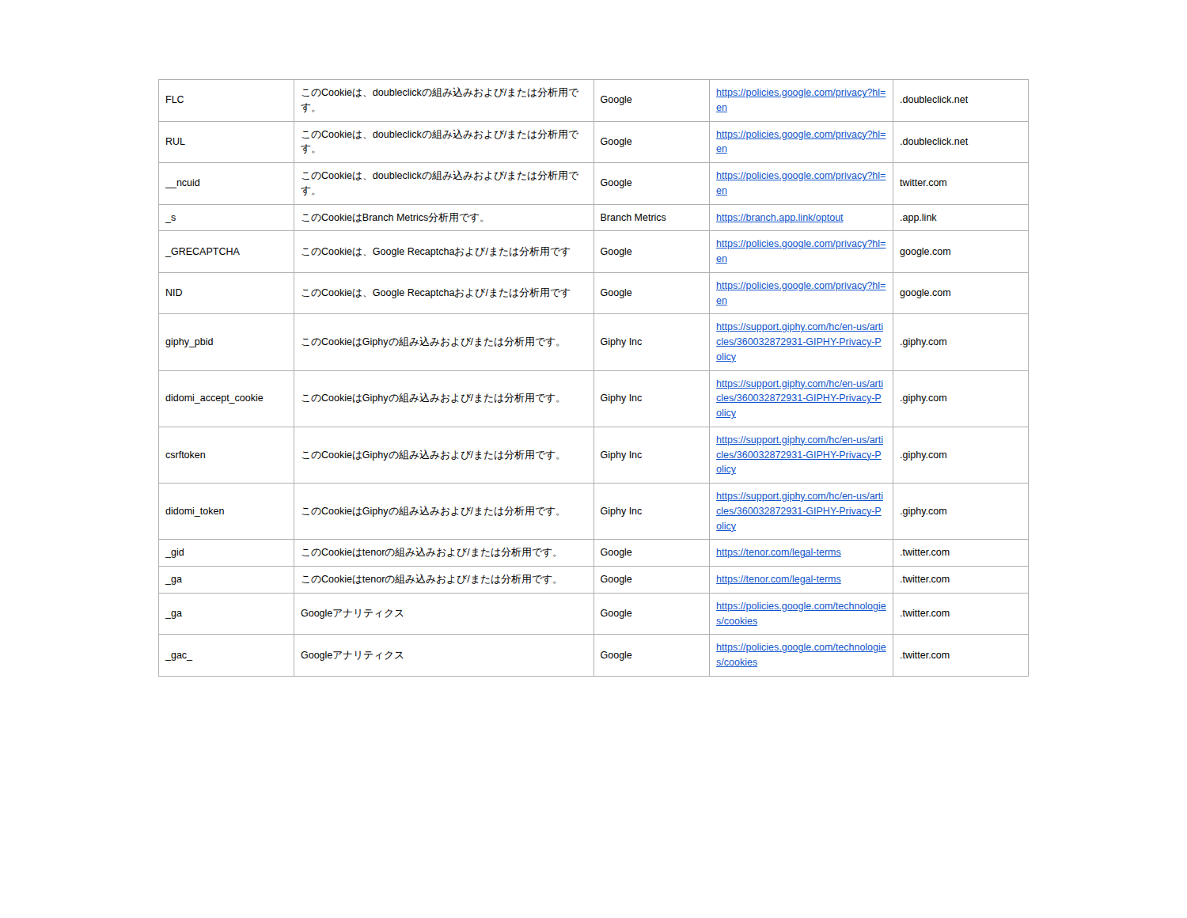| FLC | このCookieは、doubleclickの組み込みおよび/または分析用です。 | Google | https://policies.google.com/privacy?hl=en | .doubleclick.net |
| RUL | このCookieは、doubleclickの組み込みおよび/または分析用です。 | Google | https://policies.google.com/privacy?hl=en | .doubleclick.net |
| __ncuid | このCookieは、doubleclickの組み込みおよび/または分析用です。 | Google | https://policies.google.com/privacy?hl=en | twitter.com |
| _s | このCookieはBranch Metrics分析用です。 | Branch Metrics | https://branch.app.link/optout | .app.link |
| _GRECAPTCHA | このCookieは、Google Recaptchaおよび/または分析用です | Google | https://policies.google.com/privacy?hl=en | google.com |
| NID | このCookieは、Google Recaptchaおよび/または分析用です | Google | https://policies.google.com/privacy?hl=en | google.com |
| giphy_pbid | このCookieはGiphyの組み込みおよび/または分析用です。 | Giphy Inc | https://support.giphy.com/hc/en-us/articles/360032872931-GIPHY-Privacy-Policy | .giphy.com |
| didomi_accept_cookie | このCookieはGiphyの組み込みおよび/または分析用です。 | Giphy Inc | https://support.giphy.com/hc/en-us/articles/360032872931-GIPHY-Privacy-Policy | .giphy.com |
| csrftoken | このCookieはGiphyの組み込みおよび/または分析用です。 | Giphy Inc | https://support.giphy.com/hc/en-us/articles/360032872931-GIPHY-Privacy-Policy | .giphy.com |
| didomi_token | このCookieはGiphyの組み込みおよび/または分析用です。 | Giphy Inc | https://support.giphy.com/hc/en-us/articles/360032872931-GIPHY-Privacy-Policy | .giphy.com |
| _gid | このCookieはtenorの組み込みおよび/または分析用です。 | Google | https://tenor.com/legal-terms | .twitter.com |
| _ga | このCookieはtenorの組み込みおよび/または分析用です。 | Google | https://tenor.com/legal-terms | .twitter.com |
| _ga | Googleアナリティクス | Google | https://policies.google.com/technologies/cookies | .twitter.com |
| _gac_ | Googleアナリティクス | Google | https://policies.google.com/technologies/cookies | .twitter.com |